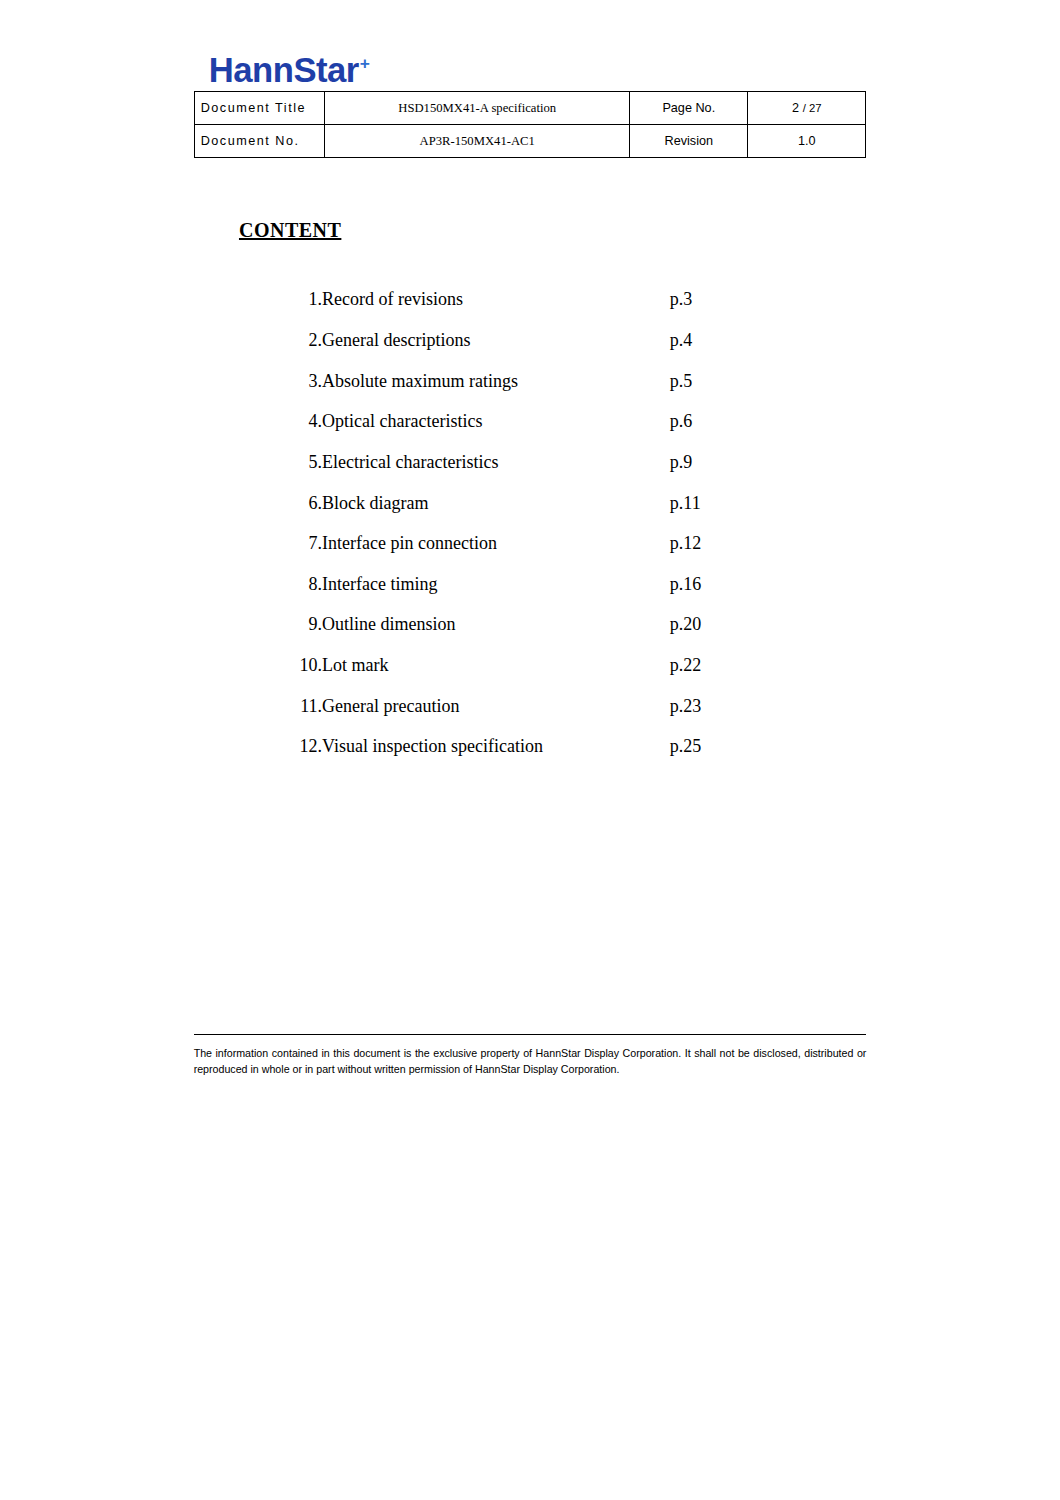Hann Star+
| Document Title | HSD150MX41-A specification | Page No. | 2 / 27 |
| Document No. | AP3R-150MX41-AC1 | Revision | 1.0 |
CONTENT
| 1. | Record of revisions | p.3 |
| 2. | General descriptions | p.4 |
| 3. | Absolute maximum ratings | p.5 |
| 4. | Optical characteristics | p.6 |
| 5. | Electrical characteristics | p.9 |
| 6. | Block diagram | p.11 |
| 7. | Interface pin connection | p.12 |
| 8. | Interface timing | p.16 |
| 9. | Outline dimension | p.20 |
| 10. | Lot mark | p.22 |
| 11. | General precaution | p.23 |
| 12. | Visual inspection specification | p.25 |
The information contained in this document is the exclusive property of HannStar Display Corporation. It shall not be disclosed, distributed or reproduced in whole or in part without written permission of HannStar Display Corporation.